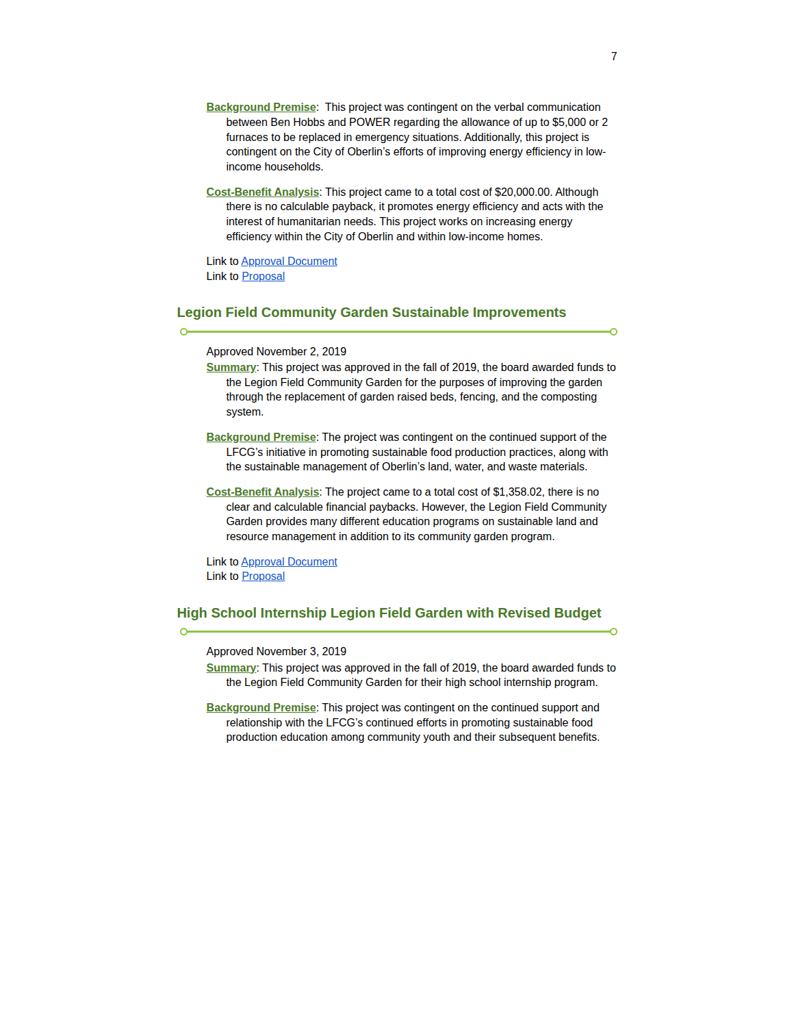7
Background Premise: This project was contingent on the verbal communication between Ben Hobbs and POWER regarding the allowance of up to $5,000 or 2 furnaces to be replaced in emergency situations. Additionally, this project is contingent on the City of Oberlin’s efforts of improving energy efficiency in low-income households.
Cost-Benefit Analysis: This project came to a total cost of $20,000.00. Although there is no calculable payback, it promotes energy efficiency and acts with the interest of humanitarian needs. This project works on increasing energy efficiency within the City of Oberlin and within low-income homes.
Link to Approval Document
Link to Proposal
Legion Field Community Garden Sustainable Improvements
Approved November 2, 2019
Summary: This project was approved in the fall of 2019, the board awarded funds to the Legion Field Community Garden for the purposes of improving the garden through the replacement of garden raised beds, fencing, and the composting system.
Background Premise: The project was contingent on the continued support of the LFCG’s initiative in promoting sustainable food production practices, along with the sustainable management of Oberlin’s land, water, and waste materials.
Cost-Benefit Analysis: The project came to a total cost of $1,358.02, there is no clear and calculable financial paybacks. However, the Legion Field Community Garden provides many different education programs on sustainable land and resource management in addition to its community garden program.
Link to Approval Document
Link to Proposal
High School Internship Legion Field Garden with Revised Budget
Approved November 3, 2019
Summary: This project was approved in the fall of 2019, the board awarded funds to the Legion Field Community Garden for their high school internship program.
Background Premise: This project was contingent on the continued support and relationship with the LFCG’s continued efforts in promoting sustainable food production education among community youth and their subsequent benefits.